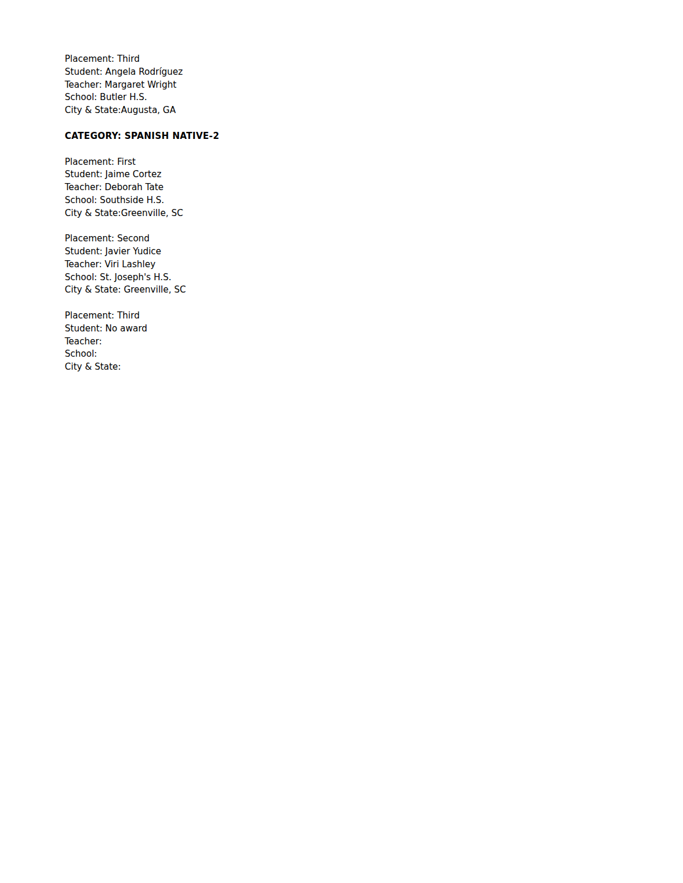Placement: Third
Student: Angela Rodríguez
Teacher: Margaret Wright
School: Butler H.S.
City & State:Augusta, GA
CATEGORY: SPANISH NATIVE-2
Placement: First
Student: Jaime Cortez
Teacher: Deborah Tate
School: Southside H.S.
City & State:Greenville, SC
Placement: Second
Student: Javier Yudice
Teacher: Viri Lashley
School: St. Joseph's H.S.
City & State: Greenville, SC
Placement: Third
Student: No award
Teacher:
School:
City & State: